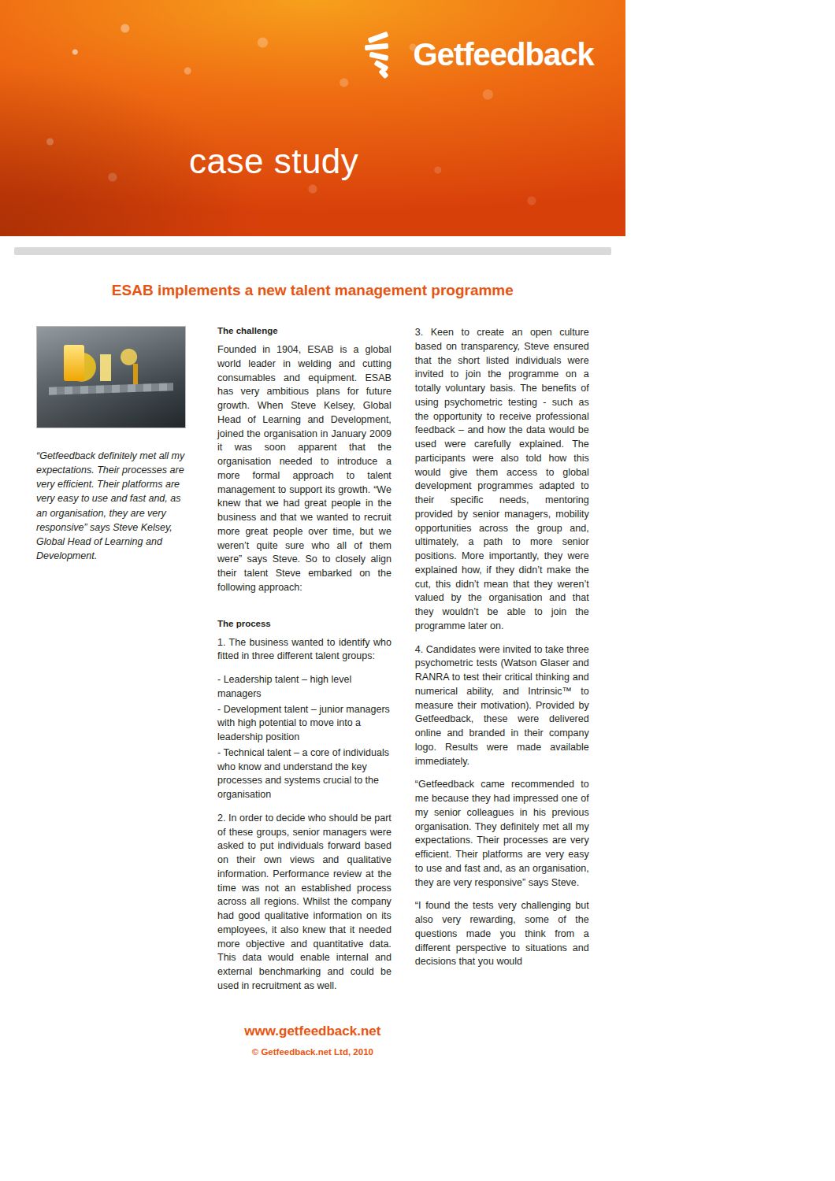Getfeedback
case study
ESAB implements a new talent management programme
“Getfeedback definitely met all my expectations. Their processes are very efficient. Their platforms are very easy to use and fast and, as an organisation, they are very responsive” says Steve Kelsey, Global Head of Learning and Development.
The challenge
Founded in 1904, ESAB is a global world leader in welding and cutting consumables and equipment. ESAB has very ambitious plans for future growth. When Steve Kelsey, Global Head of Learning and Development, joined the organisation in January 2009 it was soon apparent that the organisation needed to introduce a more formal approach to talent management to support its growth. “We knew that we had great people in the business and that we wanted to recruit more great people over time, but we weren’t quite sure who all of them were” says Steve. So to closely align their talent Steve embarked on the following approach:
The process
1. The business wanted to identify who fitted in three different talent groups:
- Leadership talent – high level managers
- Development talent – junior managers with high potential to move into a leadership position
- Technical talent – a core of individuals who know and understand the key processes and systems crucial to the organisation
2. In order to decide who should be part of these groups, senior managers were asked to put individuals forward based on their own views and qualitative information. Performance review at the time was not an established process across all regions. Whilst the company had good qualitative information on its employees, it also knew that it needed more objective and quantitative data. This data would enable internal and external benchmarking and could be used in recruitment as well.
3. Keen to create an open culture based on transparency, Steve ensured that the short listed individuals were invited to join the programme on a totally voluntary basis. The benefits of using psychometric testing - such as the opportunity to receive professional feedback – and how the data would be used were carefully explained. The participants were also told how this would give them access to global development programmes adapted to their specific needs, mentoring provided by senior managers, mobility opportunities across the group and, ultimately, a path to more senior positions. More importantly, they were explained how, if they didn’t make the cut, this didn’t mean that they weren’t valued by the organisation and that they wouldn’t be able to join the programme later on.
4. Candidates were invited to take three psychometric tests (Watson Glaser and RANRA to test their critical thinking and numerical ability, and Intrinsic™ to measure their motivation). Provided by Getfeedback, these were delivered online and branded in their company logo. Results were made available immediately.
“Getfeedback came recommended to me because they had impressed one of my senior colleagues in his previous organisation. They definitely met all my expectations. Their processes are very efficient. Their platforms are very easy to use and fast and, as an organisation, they are very responsive” says Steve.
“I found the tests very challenging but also very rewarding, some of the questions made you think from a different perspective to situations and decisions that you would
www.getfeedback.net
© Getfeedback.net Ltd, 2010